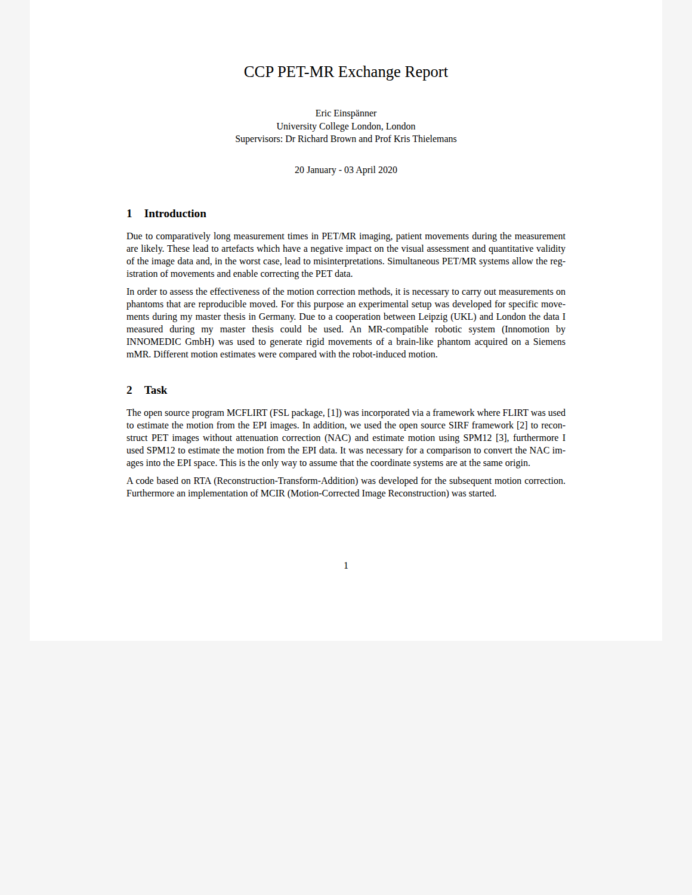CCP PET-MR Exchange Report
Eric Einspänner University College London, London Supervisors: Dr Richard Brown and Prof Kris Thielemans
20 January - 03 April 2020
1 Introduction
Due to comparatively long measurement times in PET/MR imaging, patient movements during the measurement are likely. These lead to artefacts which have a negative impact on the visual assessment and quantitative validity of the image data and, in the worst case, lead to misinterpretations. Simultaneous PET/MR systems allow the registration of movements and enable correcting the PET data.
In order to assess the effectiveness of the motion correction methods, it is necessary to carry out measurements on phantoms that are reproducible moved. For this purpose an experimental setup was developed for specific movements during my master thesis in Germany. Due to a cooperation between Leipzig (UKL) and London the data I measured during my master thesis could be used. An MR-compatible robotic system (Innomotion by INNOMEDIC GmbH) was used to generate rigid movements of a brain-like phantom acquired on a Siemens mMR. Different motion estimates were compared with the robot-induced motion.
2 Task
The open source program MCFLIRT (FSL package, [1]) was incorporated via a framework where FLIRT was used to estimate the motion from the EPI images. In addition, we used the open source SIRF framework [2] to reconstruct PET images without attenuation correction (NAC) and estimate motion using SPM12 [3], furthermore I used SPM12 to estimate the motion from the EPI data. It was necessary for a comparison to convert the NAC images into the EPI space. This is the only way to assume that the coordinate systems are at the same origin.
A code based on RTA (Reconstruction-Transform-Addition) was developed for the subsequent motion correction. Furthermore an implementation of MCIR (Motion-Corrected Image Reconstruction) was started.
1